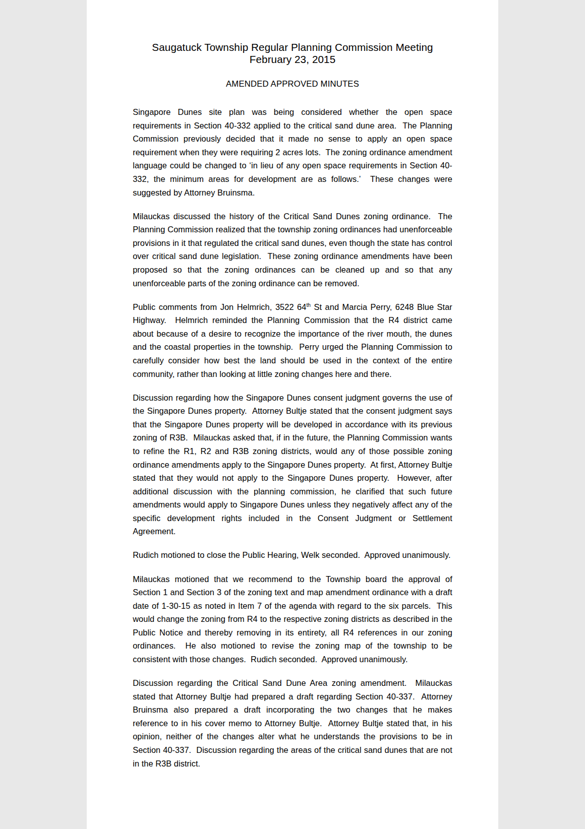Saugatuck Township Regular Planning Commission Meeting February 23, 2015
AMENDED APPROVED MINUTES
Singapore Dunes site plan was being considered whether the open space requirements in Section 40-332 applied to the critical sand dune area. The Planning Commission previously decided that it made no sense to apply an open space requirement when they were requiring 2 acres lots. The zoning ordinance amendment language could be changed to ‘in lieu of any open space requirements in Section 40-332, the minimum areas for development are as follows.’ These changes were suggested by Attorney Bruinsma.
Milauckas discussed the history of the Critical Sand Dunes zoning ordinance. The Planning Commission realized that the township zoning ordinances had unenforceable provisions in it that regulated the critical sand dunes, even though the state has control over critical sand dune legislation. These zoning ordinance amendments have been proposed so that the zoning ordinances can be cleaned up and so that any unenforceable parts of the zoning ordinance can be removed.
Public comments from Jon Helmrich, 3522 64th St and Marcia Perry, 6248 Blue Star Highway. Helmrich reminded the Planning Commission that the R4 district came about because of a desire to recognize the importance of the river mouth, the dunes and the coastal properties in the township. Perry urged the Planning Commission to carefully consider how best the land should be used in the context of the entire community, rather than looking at little zoning changes here and there.
Discussion regarding how the Singapore Dunes consent judgment governs the use of the Singapore Dunes property. Attorney Bultje stated that the consent judgment says that the Singapore Dunes property will be developed in accordance with its previous zoning of R3B. Milauckas asked that, if in the future, the Planning Commission wants to refine the R1, R2 and R3B zoning districts, would any of those possible zoning ordinance amendments apply to the Singapore Dunes property. At first, Attorney Bultje stated that they would not apply to the Singapore Dunes property. However, after additional discussion with the planning commission, he clarified that such future amendments would apply to Singapore Dunes unless they negatively affect any of the specific development rights included in the Consent Judgment or Settlement Agreement.
Rudich motioned to close the Public Hearing, Welk seconded. Approved unanimously.
Milauckas motioned that we recommend to the Township board the approval of Section 1 and Section 3 of the zoning text and map amendment ordinance with a draft date of 1-30-15 as noted in Item 7 of the agenda with regard to the six parcels. This would change the zoning from R4 to the respective zoning districts as described in the Public Notice and thereby removing in its entirety, all R4 references in our zoning ordinances. He also motioned to revise the zoning map of the township to be consistent with those changes. Rudich seconded. Approved unanimously.
Discussion regarding the Critical Sand Dune Area zoning amendment. Milauckas stated that Attorney Bultje had prepared a draft regarding Section 40-337. Attorney Bruinsma also prepared a draft incorporating the two changes that he makes reference to in his cover memo to Attorney Bultje. Attorney Bultje stated that, in his opinion, neither of the changes alter what he understands the provisions to be in Section 40-337. Discussion regarding the areas of the critical sand dunes that are not in the R3B district.